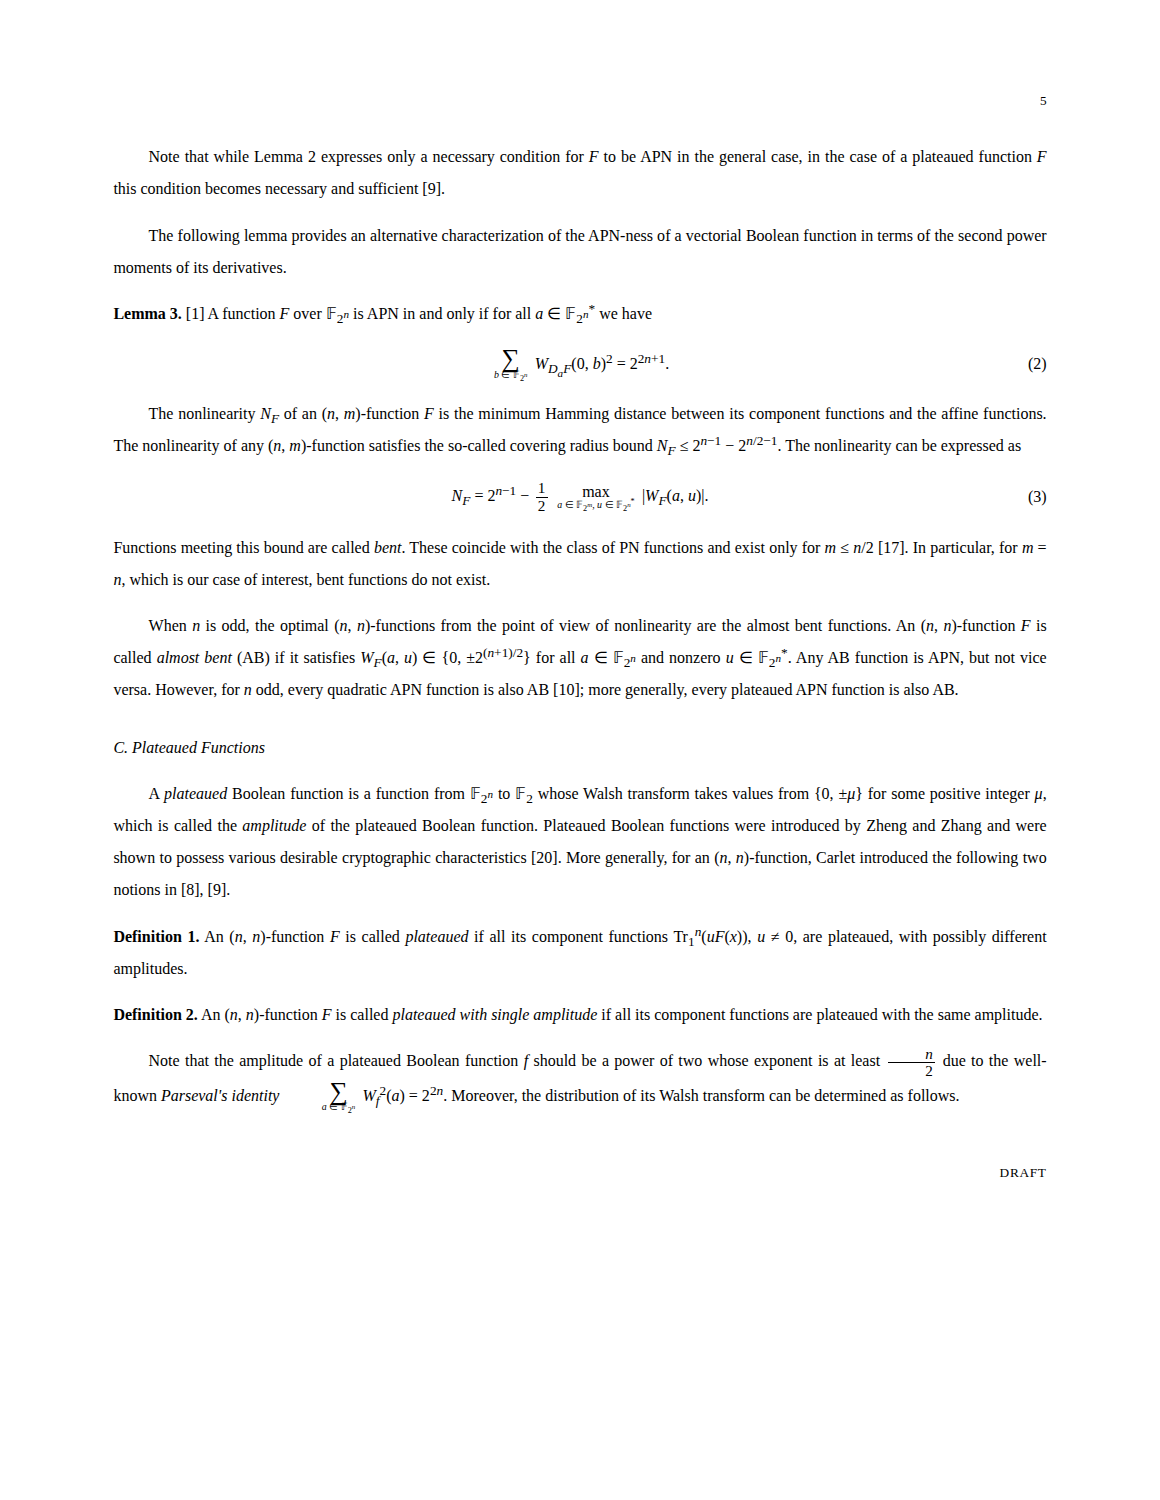5
Note that while Lemma 2 expresses only a necessary condition for F to be APN in the general case, in the case of a plateaued function F this condition becomes necessary and sufficient [9].
The following lemma provides an alternative characterization of the APN-ness of a vectorial Boolean function in terms of the second power moments of its derivatives.
Lemma 3. [1] A function F over 𝔽2n is APN in and only if for all a ∈ 𝔽2n* we have
∑b ∈ 𝔽2n WDaF(0, b)2 = 22n+1. (2)
The nonlinearity NF of an (n, m)-function F is the minimum Hamming distance between its component functions and the affine functions. The nonlinearity of any (n, m)-function satisfies the so-called covering radius bound NF ≤ 2n−1 − 2n/2−1. The nonlinearity can be expressed as
NF = 2n−1 − 12 max a ∈ 𝔽2m, u ∈ 𝔽2n* |WF(a, u)|. (3)
Functions meeting this bound are called bent. These coincide with the class of PN functions and exist only for m ≤ n/2 [17]. In particular, for m = n, which is our case of interest, bent functions do not exist.
When n is odd, the optimal (n, n)-functions from the point of view of nonlinearity are the almost bent functions. An (n, n)-function F is called almost bent (AB) if it satisfies WF(a, u) ∈ {0, ±2(n+1)/2} for all a ∈ 𝔽2n and nonzero u ∈ 𝔽2n*. Any AB function is APN, but not vice versa. However, for n odd, every quadratic APN function is also AB [10]; more generally, every plateaued APN function is also AB.
C. Plateaued Functions
A plateaued Boolean function is a function from 𝔽2n to 𝔽2 whose Walsh transform takes values from {0, ±μ} for some positive integer μ, which is called the amplitude of the plateaued Boolean function. Plateaued Boolean functions were introduced by Zheng and Zhang and were shown to possess various desirable cryptographic characteristics [20]. More generally, for an (n, n)-function, Carlet introduced the following two notions in [8], [9].
Definition 1. An (n, n)-function F is called plateaued if all its component functions Tr1n(uF(x)), u ≠ 0, are plateaued, with possibly different amplitudes.
Definition 2. An (n, n)-function F is called plateaued with single amplitude if all its component functions are plateaued with the same amplitude.
Note that the amplitude of a plateaued Boolean function f should be a power of two whose exponent is at least n 2 due to the well-known Parseval's identity ∑a ∈ 𝔽2n Wf2(a) = 22n. Moreover, the distribution of its Walsh transform can be determined as follows.
DRAFT